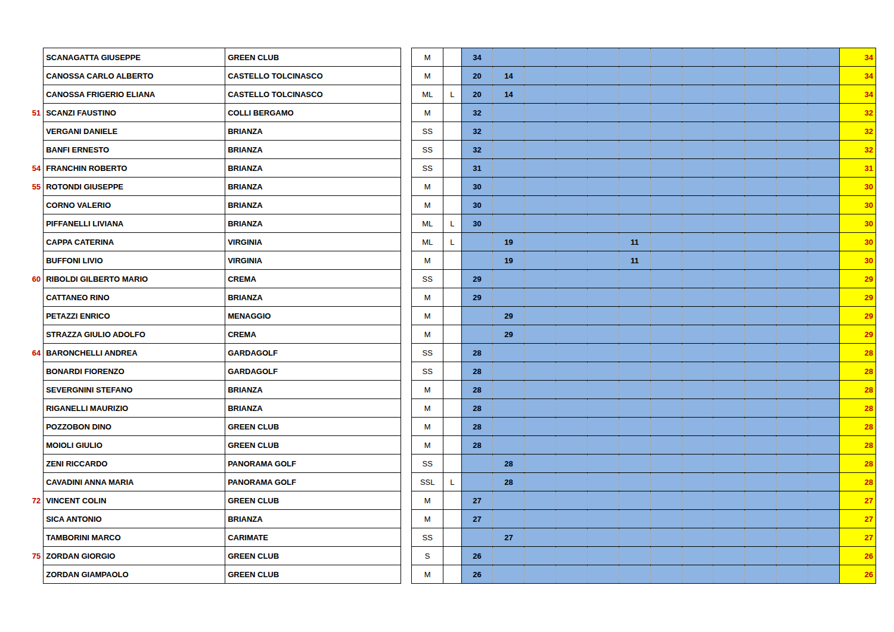| | SCANAGATTA GIUSEPPE | GREEN CLUB | | M | | 34 | | | | | | | | | | | | 34 |
| | CANOSSA CARLO ALBERTO | CASTELLO TOLCINASCO | | M | | 20 | 14 | | | | | | | | | | | 34 |
| | CANOSSA FRIGERIO ELIANA | CASTELLO TOLCINASCO | | ML | L | 20 | 14 | | | | | | | | | | | 34 |
| 51 | SCANZI FAUSTINO | COLLI BERGAMO | | M | | 32 | | | | | | | | | | | | 32 |
| | VERGANI DANIELE | BRIANZA | | SS | | 32 | | | | | | | | | | | | 32 |
| | BANFI ERNESTO | BRIANZA | | SS | | 32 | | | | | | | | | | | | 32 |
| 54 | FRANCHIN ROBERTO | BRIANZA | | SS | | 31 | | | | | | | | | | | | 31 |
| 55 | ROTONDI GIUSEPPE | BRIANZA | | M | | 30 | | | | | | | | | | | | 30 |
| | CORNO VALERIO | BRIANZA | | M | | 30 | | | | | | | | | | | | 30 |
| | PIFFANELLI LIVIANA | BRIANZA | | ML | L | 30 | | | | | | | | | | | | 30 |
| | CAPPA CATERINA | VIRGINIA | | ML | L | | 19 | | | | 11 | | | | | | | 30 |
| | BUFFONI LIVIO | VIRGINIA | | M | | | 19 | | | | 11 | | | | | | | 30 |
| 60 | RIBOLDI GILBERTO MARIO | CREMA | | SS | | 29 | | | | | | | | | | | | 29 |
| | CATTANEO RINO | BRIANZA | | M | | 29 | | | | | | | | | | | | 29 |
| | PETAZZI ENRICO | MENAGGIO | | M | | | 29 | | | | | | | | | | | 29 |
| | STRAZZA GIULIO ADOLFO | CREMA | | M | | | 29 | | | | | | | | | | | 29 |
| 64 | BARONCHELLI ANDREA | GARDAGOLF | | SS | | 28 | | | | | | | | | | | | 28 |
| | BONARDI FIORENZO | GARDAGOLF | | SS | | 28 | | | | | | | | | | | | 28 |
| | SEVERGNINI STEFANO | BRIANZA | | M | | 28 | | | | | | | | | | | | 28 |
| | RIGANELLI MAURIZIO | BRIANZA | | M | | 28 | | | | | | | | | | | | 28 |
| | POZZOBON DINO | GREEN CLUB | | M | | 28 | | | | | | | | | | | | 28 |
| | MOIOLI GIULIO | GREEN CLUB | | M | | 28 | | | | | | | | | | | | 28 |
| | ZENI RICCARDO | PANORAMA GOLF | | SS | | | 28 | | | | | | | | | | | 28 |
| | CAVADINI ANNA MARIA | PANORAMA GOLF | | SSL | L | | 28 | | | | | | | | | | | 28 |
| 72 | VINCENT COLIN | GREEN CLUB | | M | | 27 | | | | | | | | | | | | 27 |
| | SICA ANTONIO | BRIANZA | | M | | 27 | | | | | | | | | | | | 27 |
| | TAMBORINI MARCO | CARIMATE | | SS | | | 27 | | | | | | | | | | | 27 |
| 75 | ZORDAN GIORGIO | GREEN CLUB | | S | | 26 | | | | | | | | | | | | 26 |
| | ZORDAN GIAMPAOLO | GREEN CLUB | | M | | 26 | | | | | | | | | | | | 26 |